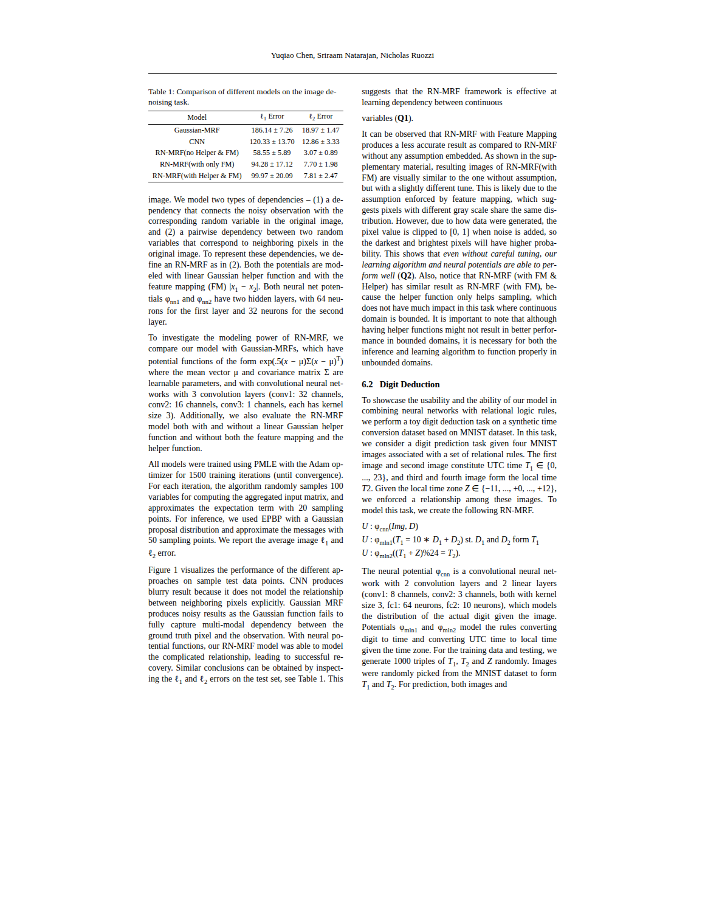Yuqiao Chen, Sriraam Natarajan, Nicholas Ruozzi
Table 1: Comparison of different models on the image denoising task.
| Model | ℓ 1 Error | ℓ 2 Error |
| --- | --- | --- |
| Gaussian-MRF | 186.14 ± 7.26 | 18.97 ± 1.47 |
| CNN | 120.33 ± 13.70 | 12.86 ± 3.33 |
| RN-MRF(no Helper & FM) | 58.55 ± 5.89 | 3.07 ± 0.89 |
| RN-MRF(with only FM) | 94.28 ± 17.12 | 7.70 ± 1.98 |
| RN-MRF(with Helper & FM) | 99.97 ± 20.09 | 7.81 ± 2.47 |
image. We model two types of dependencies – (1) a dependency that connects the noisy observation with the corresponding random variable in the original image, and (2) a pairwise dependency between two random variables that correspond to neighboring pixels in the original image. To represent these dependencies, we define an RN-MRF as in (2). Both the potentials are modeled with linear Gaussian helper function and with the feature mapping (FM) |x 1 − x 2|. Both neural net potentials φnn1 and φnn2 have two hidden layers, with 64 neurons for the first layer and 32 neurons for the second layer.
To investigate the modeling power of RN-MRF, we compare our model with Gaussian-MRFs, which have potential functions of the form exp(.5(x − μ)Σ(x − μ)T) where the mean vector μ and covariance matrix Σ are learnable parameters, and with convolutional neural networks with 3 convolution layers (conv1: 32 channels, conv2: 16 channels, conv3: 1 channels, each has kernel size 3). Additionally, we also evaluate the RN-MRF model both with and without a linear Gaussian helper function and without both the feature mapping and the helper function.
All models were trained using PMLE with the Adam optimizer for 1500 training iterations (until convergence). For each iteration, the algorithm randomly samples 100 variables for computing the aggregated input matrix, and approximates the expectation term with 20 sampling points. For inference, we used EPBP with a Gaussian proposal distribution and approximate the messages with 50 sampling points. We report the average image ℓ1 and ℓ2 error.
Figure 1 visualizes the performance of the different approaches on sample test data points. CNN produces blurry result because it does not model the relationship between neighboring pixels explicitly. Gaussian MRF produces noisy results as the Gaussian function fails to fully capture multi-modal dependency between the ground truth pixel and the observation. With neural potential functions, our RN-MRF model was able to model the complicated relationship, leading to successful recovery. Similar conclusions can be obtained by inspecting the ℓ1 and ℓ2 errors on the test set, see Table 1. This suggests that the RN-MRF framework is effective at learning dependency between continuous
variables (Q1).
It can be observed that RN-MRF with Feature Mapping produces a less accurate result as compared to RN-MRF without any assumption embedded. As shown in the supplementary material, resulting images of RN-MRF(with FM) are visually similar to the one without assumption, but with a slightly different tune. This is likely due to the assumption enforced by feature mapping, which suggests pixels with different gray scale share the same distribution. However, due to how data were generated, the pixel value is clipped to [0, 1] when noise is added, so the darkest and brightest pixels will have higher probability. This shows that even without careful tuning, our learning algorithm and neural potentials are able to perform well (Q2). Also, notice that RN-MRF (with FM & Helper) has similar result as RN-MRF (with FM), because the helper function only helps sampling, which does not have much impact in this task where continuous domain is bounded. It is important to note that although having helper functions might not result in better performance in bounded domains, it is necessary for both the inference and learning algorithm to function properly in unbounded domains.
6.2 Digit Deduction
To showcase the usability and the ability of our model in combining neural networks with relational logic rules, we perform a toy digit deduction task on a synthetic time conversion dataset based on MNIST dataset. In this task, we consider a digit prediction task given four MNIST images associated with a set of relational rules. The first image and second image constitute UTC time T 1 ∈ {0, ..., 23}, and third and fourth image form the local time T2. Given the local time zone Z ∈ {−11, ..., +0, ..., +12}, we enforced a relationship among these images. To model this task, we create the following RN-MRF.
U : φcnn(Img, D)
U : φmln1(T 1 = 10 ∗ D 1 + D 2) st. D 1 and D 2 form T 1
U : φmln2((T 1 + Z)%24 = T 2).
The neural potential φcnn is a convolutional neural network with 2 convolution layers and 2 linear layers (conv1: 8 channels, conv2: 3 channels, both with kernel size 3, fc1: 64 neurons, fc2: 10 neurons), which models the distribution of the actual digit given the image. Potentials φmln1 and φmln2 model the rules converting digit to time and converting UTC time to local time given the time zone. For the training data and testing, we generate 1000 triples of T 1, T 2 and Z randomly. Images were randomly picked from the MNIST dataset to form T 1 and T 2. For prediction, both images and